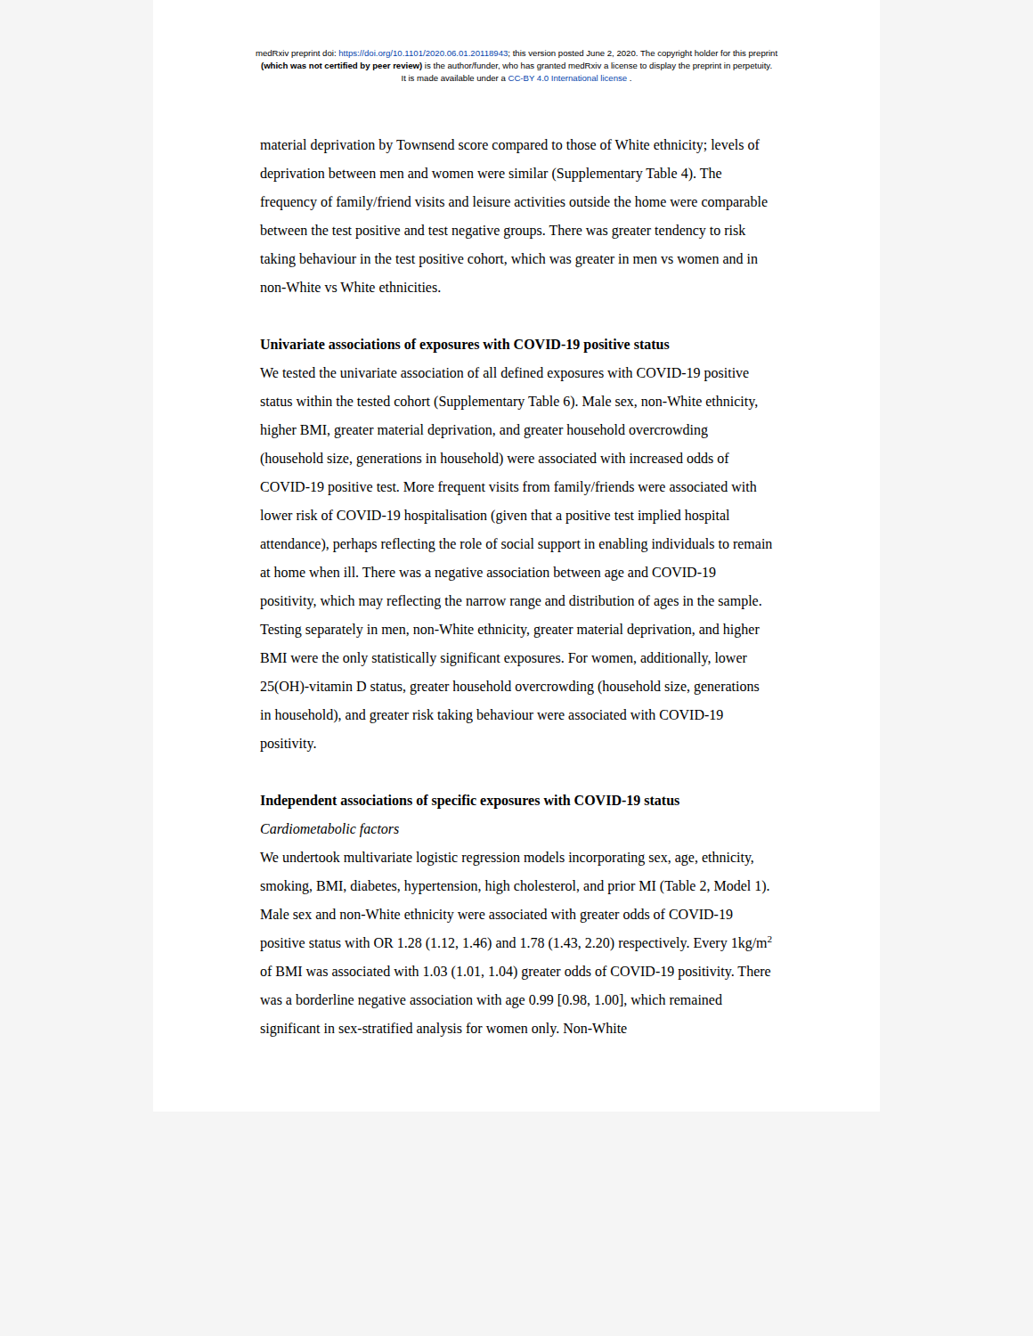medRxiv preprint doi: https://doi.org/10.1101/2020.06.01.20118943; this version posted June 2, 2020. The copyright holder for this preprint
(which was not certified by peer review) is the author/funder, who has granted medRxiv a license to display the preprint in perpetuity.
It is made available under a CC-BY 4.0 International license .
material deprivation by Townsend score compared to those of White ethnicity; levels of deprivation between men and women were similar (Supplementary Table 4). The frequency of family/friend visits and leisure activities outside the home were comparable between the test positive and test negative groups. There was greater tendency to risk taking behaviour in the test positive cohort, which was greater in men vs women and in non-White vs White ethnicities.
Univariate associations of exposures with COVID-19 positive status
We tested the univariate association of all defined exposures with COVID-19 positive status within the tested cohort (Supplementary Table 6). Male sex, non-White ethnicity, higher BMI, greater material deprivation, and greater household overcrowding (household size, generations in household) were associated with increased odds of COVID-19 positive test. More frequent visits from family/friends were associated with lower risk of COVID-19 hospitalisation (given that a positive test implied hospital attendance), perhaps reflecting the role of social support in enabling individuals to remain at home when ill. There was a negative association between age and COVID-19 positivity, which may reflecting the narrow range and distribution of ages in the sample. Testing separately in men, non-White ethnicity, greater material deprivation, and higher BMI were the only statistically significant exposures. For women, additionally, lower 25(OH)-vitamin D status, greater household overcrowding (household size, generations in household), and greater risk taking behaviour were associated with COVID-19 positivity.
Independent associations of specific exposures with COVID-19 status
Cardiometabolic factors
We undertook multivariate logistic regression models incorporating sex, age, ethnicity, smoking, BMI, diabetes, hypertension, high cholesterol, and prior MI (Table 2, Model 1). Male sex and non-White ethnicity were associated with greater odds of COVID-19 positive status with OR 1.28 (1.12, 1.46) and 1.78 (1.43, 2.20) respectively. Every 1kg/m2 of BMI was associated with 1.03 (1.01, 1.04) greater odds of COVID-19 positivity. There was a borderline negative association with age 0.99 [0.98, 1.00], which remained significant in sex-stratified analysis for women only. Non-White